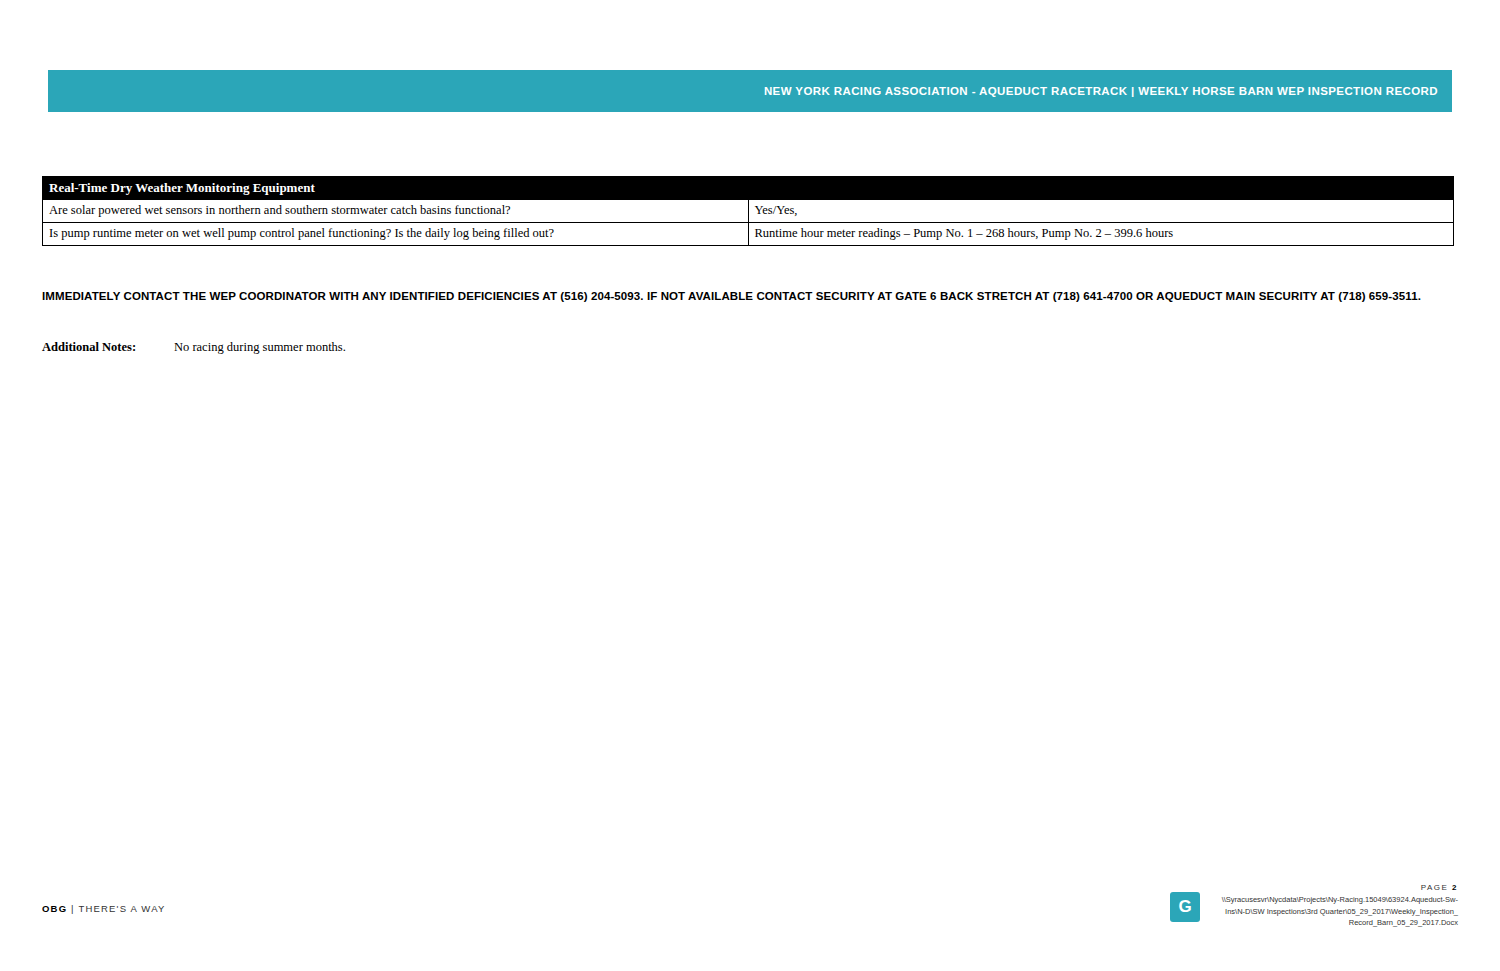NEW YORK RACING ASSOCIATION - AQUEDUCT RACETRACK | WEEKLY HORSE BARN WEP INSPECTION RECORD
| Real-Time Dry Weather Monitoring Equipment |
| --- |
| Are solar powered wet sensors in northern and southern stormwater catch basins functional? | Yes/Yes, |
| Is pump runtime meter on wet well pump control panel functioning? Is the daily log being filled out? | Runtime hour meter readings – Pump No. 1 – 268 hours, Pump No. 2 – 399.6 hours |
IMMEDIATELY CONTACT THE WEP COORDINATOR WITH ANY IDENTIFIED DEFICIENCIES AT (516) 204-5093. IF NOT AVAILABLE CONTACT SECURITY AT GATE 6 BACK STRETCH AT (718) 641-4700 OR AQUEDUCT MAIN SECURITY AT (718) 659-3511.
Additional Notes: No racing during summer months.
OBG | THERE'S A WAY
PAGE 2
\\Syracusesvr\Nycdata\Projects\Ny-Racing.15049\63924.Aqueduct-Sw-
Ins\N-D\SW Inspections\3rd Quarter\05_29_2017\Weekly_Inspection_
Record_Barn_05_29_2017.Docx